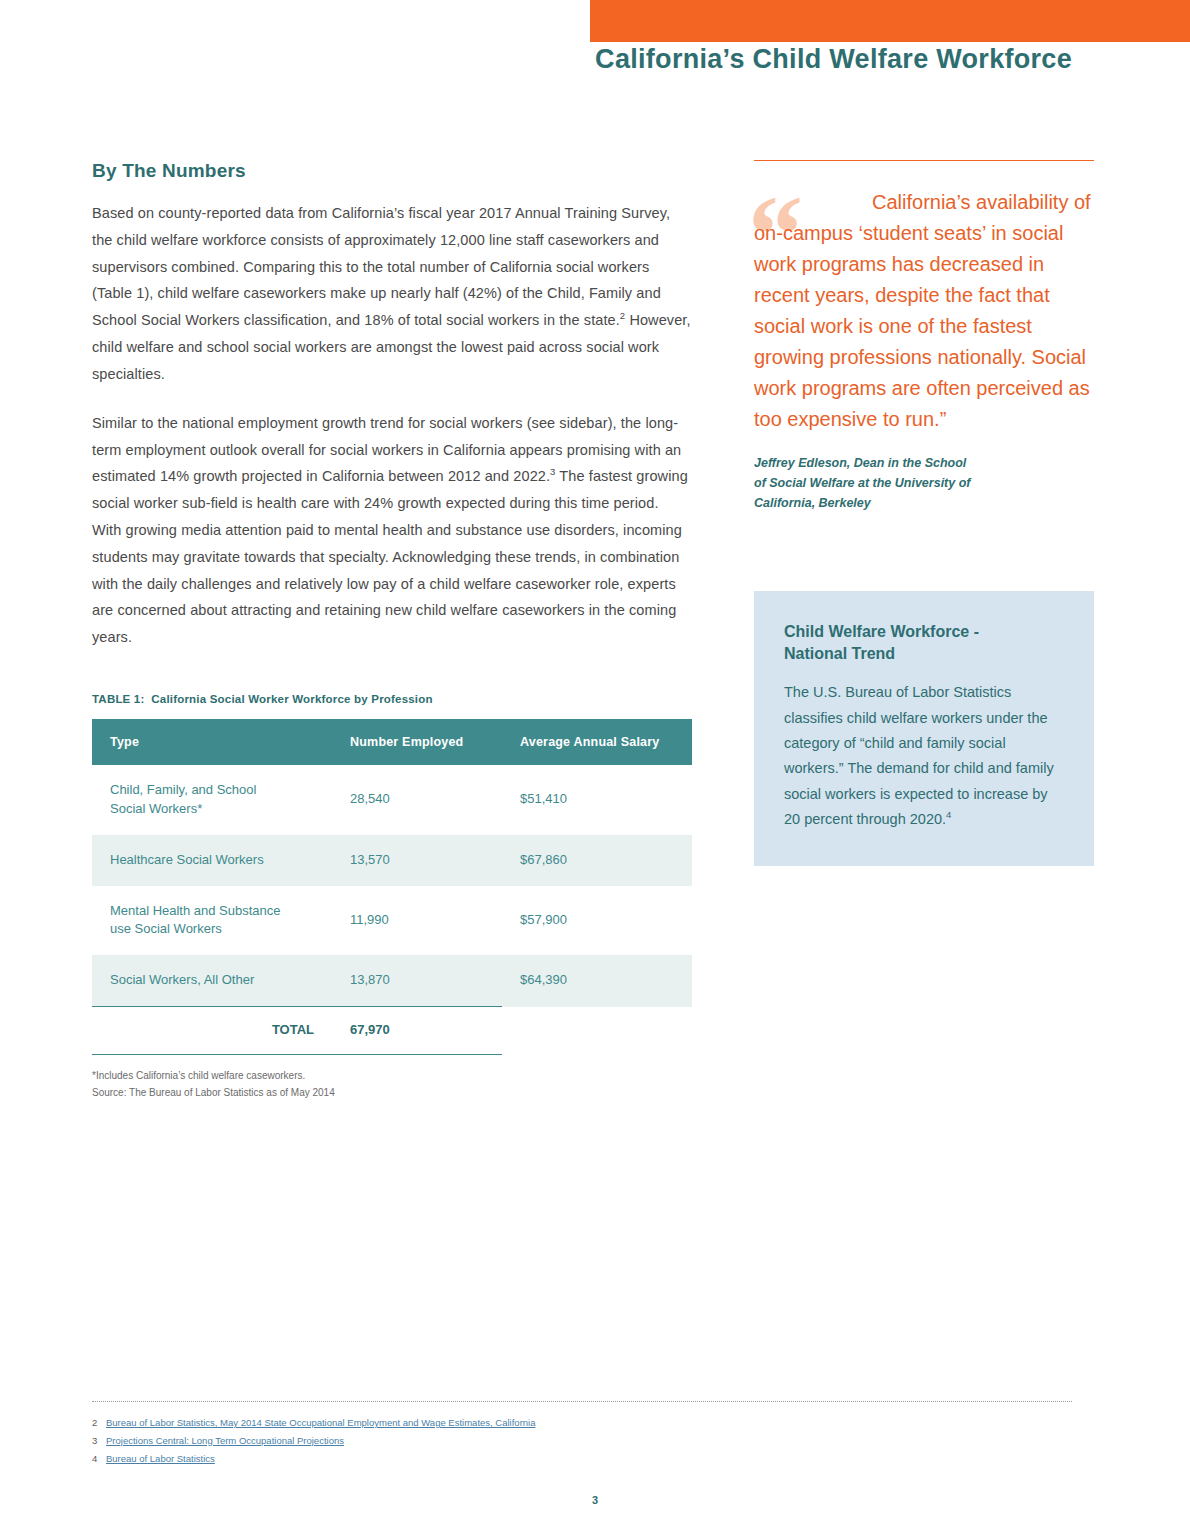California’s Child Welfare Workforce
By The Numbers
Based on county-reported data from California’s fiscal year 2017 Annual Training Survey, the child welfare workforce consists of approximately 12,000 line staff caseworkers and supervisors combined. Comparing this to the total number of California social workers (Table 1), child welfare caseworkers make up nearly half (42%) of the Child, Family and School Social Workers classification, and 18% of total social workers in the state.2 However, child welfare and school social workers are amongst the lowest paid across social work specialties.
Similar to the national employment growth trend for social workers (see sidebar), the long-term employment outlook overall for social workers in California appears promising with an estimated 14% growth projected in California between 2012 and 2022.3 The fastest growing social worker sub-field is health care with 24% growth expected during this time period. With growing media attention paid to mental health and substance use disorders, incoming students may gravitate towards that specialty. Acknowledging these trends, in combination with the daily challenges and relatively low pay of a child welfare caseworker role, experts are concerned about attracting and retaining new child welfare caseworkers in the coming years.
TABLE 1: California Social Worker Workforce by Profession
| Type | Number Employed | Average Annual Salary |
| --- | --- | --- |
| Child, Family, and School Social Workers* | 28,540 | $51,410 |
| Healthcare Social Workers | 13,570 | $67,860 |
| Mental Health and Substance use Social Workers | 11,990 | $57,900 |
| Social Workers, All Other | 13,870 | $64,390 |
| TOTAL | 67,970 | |
*Includes California’s child welfare caseworkers.
Source: The Bureau of Labor Statistics as of May 2014
“
California’s availability of on-campus ‘student seats’ in social work programs has decreased in recent years, despite the fact that social work is one of the fastest growing professions nationally. Social work programs are often perceived as too expensive to run.”
Jeffrey Edleson, Dean in the School
of Social Welfare at the University of
California, Berkeley
Child Welfare Workforce -
National Trend
The U.S. Bureau of Labor Statistics classifies child welfare workers under the category of “child and family social workers.” The demand for child and family social workers is expected to increase by 20 percent through 2020.4
2 Bureau of Labor Statistics, May 2014 State Occupational Employment and Wage Estimates, California
3 Projections Central: Long Term Occupational Projections
4 Bureau of Labor Statistics
3